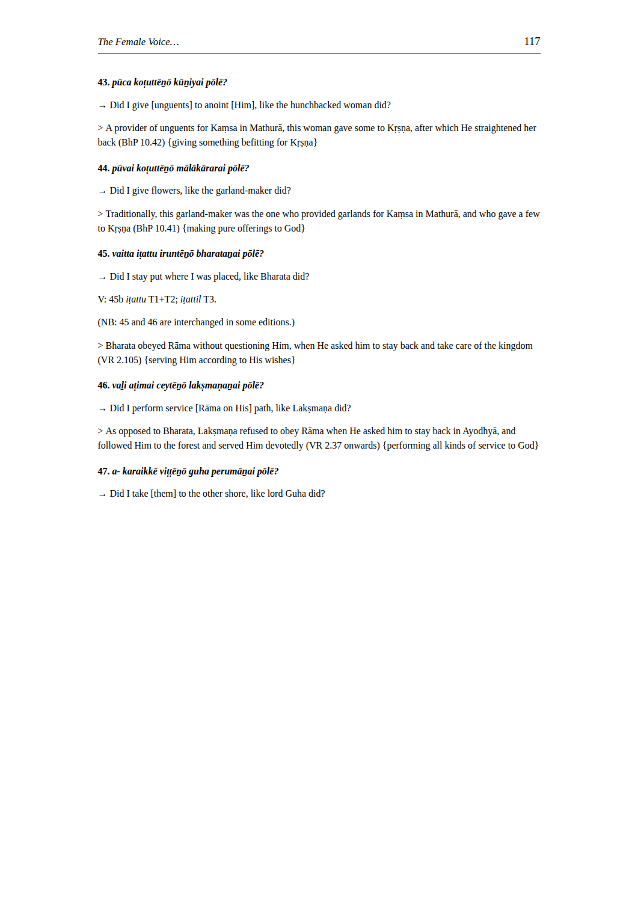The Female Voice… 117
43. pūca koṭuttēṉō kūṉiyai pōlē?
Did I give [unguents] to anoint [Him], like the hunchbacked woman did?
A provider of unguents for Kaṃsa in Mathurā, this woman gave some to Kṛṣṇa, after which He straightened her back (BhP 10.42) {giving something befitting for Kṛṣṇa}
44. pūvai koṭuttēṉō mālākārarai pōlē?
Did I give flowers, like the garland-maker did?
Traditionally, this garland-maker was the one who provided garlands for Kaṃsa in Mathurā, and who gave a few to Kṛṣṇa (BhP 10.41) {making pure offerings to God}
45. vaitta iṭattu iruntēṉō bharataṉai pōlē?
Did I stay put where I was placed, like Bharata did?
V: 45b iṭattu T1+T2; iṭattil T3.
(NB: 45 and 46 are interchanged in some editions.)
Bharata obeyed Rāma without questioning Him, when He asked him to stay back and take care of the kingdom (VR 2.105) {serving Him according to His wishes}
46. vaḻi aṭimai ceytēṉō lakṣmaṇaṉai pōlē?
Did I perform service [Rāma on His] path, like Lakṣmaṇa did?
As opposed to Bharata, Lakṣmaṇa refused to obey Rāma when He asked him to stay back in Ayodhyā, and followed Him to the forest and served Him devotedly (VR 2.37 onwards) {performing all kinds of service to God}
47. a- karaikkē viṭṭēṉō guha perumāṉai pōlē?
Did I take [them] to the other shore, like lord Guha did?